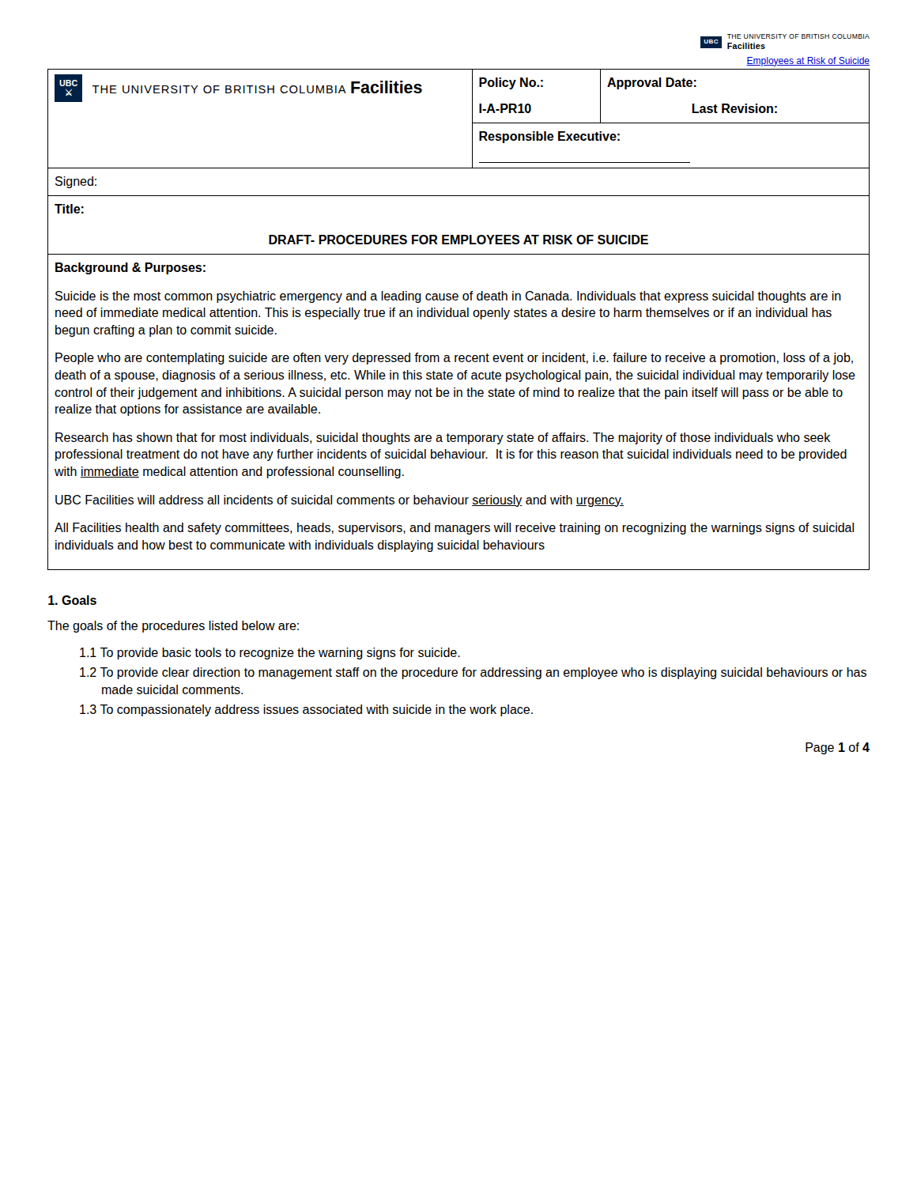UBC THE UNIVERSITY OF BRITISH COLUMBIA Facilities
Employees at Risk of Suicide
| UBC ⚔ THE UNIVERSITY OF BRITISH COLUMBIA Facilities | Policy No.: | Approval Date: |
| I-A-PR10 | Last Revision: |
| Responsible Executive: |
| Signed: |
| Title: DRAFT- PROCEDURES FOR EMPLOYEES AT RISK OF SUICIDE |
| Background & Purposes: Suicide is the most common psychiatric emergency and a leading cause of death in Canada. Individuals that express suicidal thoughts are in need of immediate medical attention. This is especially true if an individual openly states a desire to harm themselves or if an individual has begun crafting a plan to commit suicide. People who are contemplating suicide are often very depressed from a recent event or incident, i.e. failure to receive a promotion, loss of a job, death of a spouse, diagnosis of a serious illness, etc. While in this state of acute psychological pain, the suicidal individual may temporarily lose control of their judgement and inhibitions. A suicidal person may not be in the state of mind to realize that the pain itself will pass or be able to realize that options for assistance are available. Research has shown that for most individuals, suicidal thoughts are a temporary state of affairs. The majority of those individuals who seek professional treatment do not have any further incidents of suicidal behaviour. It is for this reason that suicidal individuals need to be provided with immediate medical attention and professional counselling. UBC Facilities will address all incidents of suicidal comments or behaviour seriously and with urgency. All Facilities health and safety committees, heads, supervisors, and managers will receive training on recognizing the warnings signs of suicidal individuals and how best to communicate with individuals displaying suicidal behaviours |
Goals
The goals of the procedures listed below are:
1.1 To provide basic tools to recognize the warning signs for suicide.
1.2 To provide clear direction to management staff on the procedure for addressing an employee who is displaying suicidal behaviours or has made suicidal comments.
1.3 To compassionately address issues associated with suicide in the work place.
Page 1 of 4